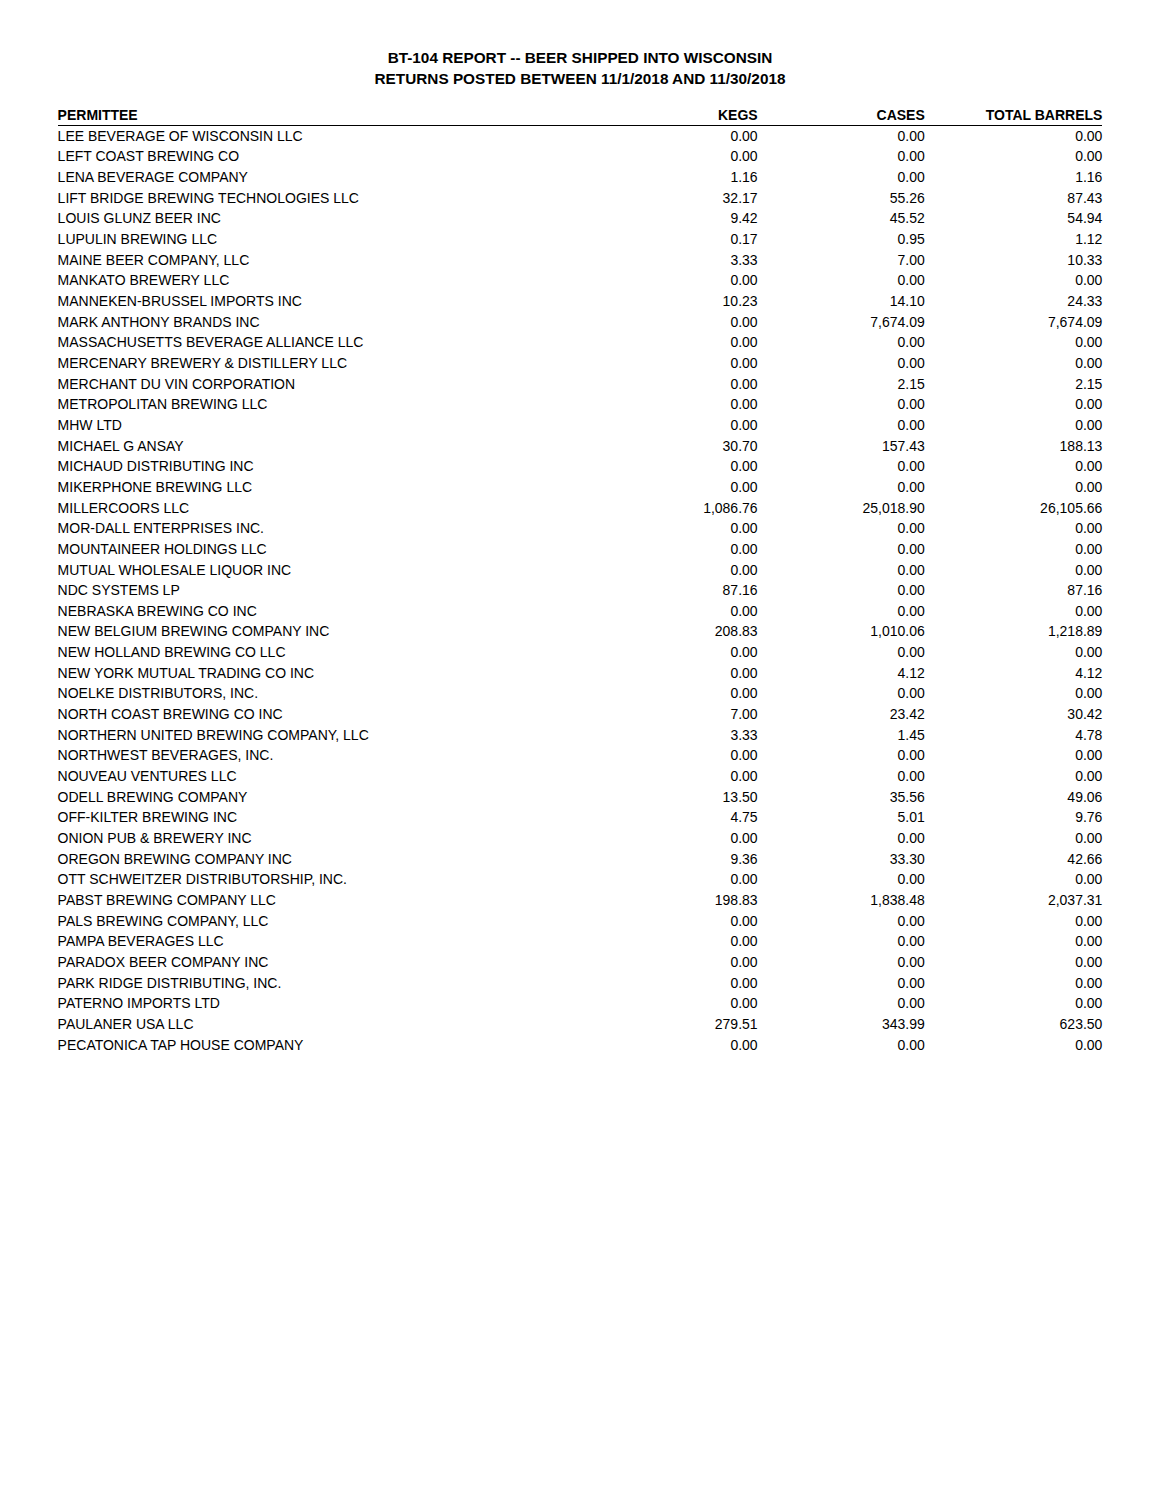BT-104 REPORT -- BEER SHIPPED INTO WISCONSIN
RETURNS POSTED BETWEEN 11/1/2018 AND 11/30/2018
| PERMITTEE | KEGS | CASES | TOTAL BARRELS |
| --- | --- | --- | --- |
| LEE BEVERAGE OF WISCONSIN LLC | 0.00 | 0.00 | 0.00 |
| LEFT COAST BREWING CO | 0.00 | 0.00 | 0.00 |
| LENA BEVERAGE COMPANY | 1.16 | 0.00 | 1.16 |
| LIFT BRIDGE BREWING TECHNOLOGIES LLC | 32.17 | 55.26 | 87.43 |
| LOUIS GLUNZ BEER INC | 9.42 | 45.52 | 54.94 |
| LUPULIN BREWING LLC | 0.17 | 0.95 | 1.12 |
| MAINE BEER COMPANY, LLC | 3.33 | 7.00 | 10.33 |
| MANKATO BREWERY LLC | 0.00 | 0.00 | 0.00 |
| MANNEKEN-BRUSSEL IMPORTS INC | 10.23 | 14.10 | 24.33 |
| MARK ANTHONY BRANDS INC | 0.00 | 7,674.09 | 7,674.09 |
| MASSACHUSETTS BEVERAGE ALLIANCE LLC | 0.00 | 0.00 | 0.00 |
| MERCENARY BREWERY & DISTILLERY LLC | 0.00 | 0.00 | 0.00 |
| MERCHANT DU VIN CORPORATION | 0.00 | 2.15 | 2.15 |
| METROPOLITAN BREWING LLC | 0.00 | 0.00 | 0.00 |
| MHW LTD | 0.00 | 0.00 | 0.00 |
| MICHAEL G ANSAY | 30.70 | 157.43 | 188.13 |
| MICHAUD DISTRIBUTING INC | 0.00 | 0.00 | 0.00 |
| MIKERPHONE BREWING LLC | 0.00 | 0.00 | 0.00 |
| MILLERCOORS LLC | 1,086.76 | 25,018.90 | 26,105.66 |
| MOR-DALL ENTERPRISES INC. | 0.00 | 0.00 | 0.00 |
| MOUNTAINEER HOLDINGS LLC | 0.00 | 0.00 | 0.00 |
| MUTUAL WHOLESALE LIQUOR INC | 0.00 | 0.00 | 0.00 |
| NDC SYSTEMS LP | 87.16 | 0.00 | 87.16 |
| NEBRASKA BREWING CO INC | 0.00 | 0.00 | 0.00 |
| NEW BELGIUM BREWING COMPANY INC | 208.83 | 1,010.06 | 1,218.89 |
| NEW HOLLAND BREWING CO LLC | 0.00 | 0.00 | 0.00 |
| NEW YORK MUTUAL TRADING CO INC | 0.00 | 4.12 | 4.12 |
| NOELKE DISTRIBUTORS, INC. | 0.00 | 0.00 | 0.00 |
| NORTH COAST BREWING CO INC | 7.00 | 23.42 | 30.42 |
| NORTHERN UNITED BREWING COMPANY, LLC | 3.33 | 1.45 | 4.78 |
| NORTHWEST BEVERAGES, INC. | 0.00 | 0.00 | 0.00 |
| NOUVEAU VENTURES LLC | 0.00 | 0.00 | 0.00 |
| ODELL BREWING COMPANY | 13.50 | 35.56 | 49.06 |
| OFF-KILTER BREWING INC | 4.75 | 5.01 | 9.76 |
| ONION PUB & BREWERY INC | 0.00 | 0.00 | 0.00 |
| OREGON BREWING COMPANY INC | 9.36 | 33.30 | 42.66 |
| OTT SCHWEITZER DISTRIBUTORSHIP, INC. | 0.00 | 0.00 | 0.00 |
| PABST BREWING COMPANY LLC | 198.83 | 1,838.48 | 2,037.31 |
| PALS BREWING COMPANY, LLC | 0.00 | 0.00 | 0.00 |
| PAMPA BEVERAGES LLC | 0.00 | 0.00 | 0.00 |
| PARADOX BEER COMPANY INC | 0.00 | 0.00 | 0.00 |
| PARK RIDGE DISTRIBUTING, INC. | 0.00 | 0.00 | 0.00 |
| PATERNO IMPORTS LTD | 0.00 | 0.00 | 0.00 |
| PAULANER USA LLC | 279.51 | 343.99 | 623.50 |
| PECATONICA TAP HOUSE COMPANY | 0.00 | 0.00 | 0.00 |